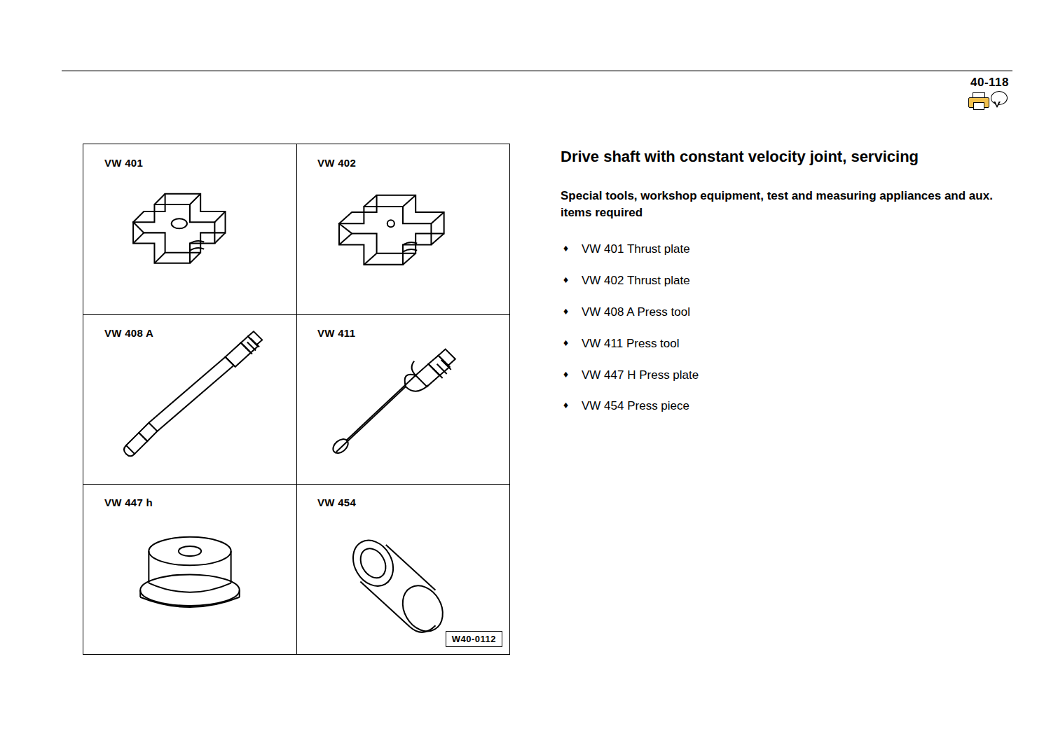40-118
VW 401
VW 402
VW 408 A
VW 411
VW 447 h
VW 454
W40-0112
Drive shaft with constant velocity joint, servicing
Special tools, workshop equipment, test and measuring appliances and aux. items required
VW 401 Thrust plate
VW 402 Thrust plate
VW 408 A Press tool
VW 411 Press tool
VW 447 H Press plate
VW 454 Press piece